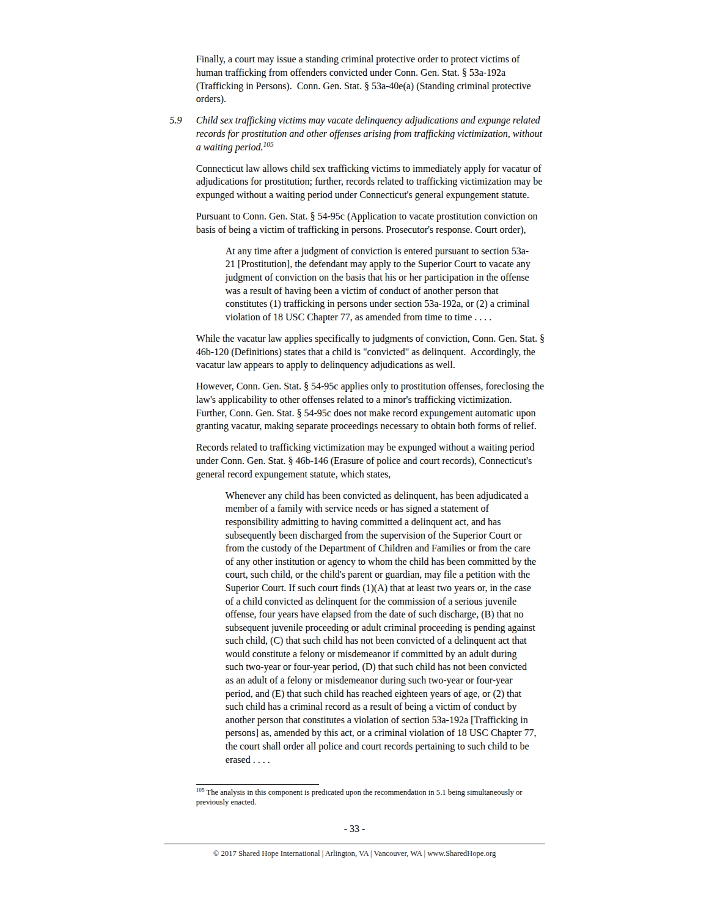Finally, a court may issue a standing criminal protective order to protect victims of human trafficking from offenders convicted under Conn. Gen. Stat. § 53a-192a (Trafficking in Persons). Conn. Gen. Stat. § 53a-40e(a) (Standing criminal protective orders).
5.9
Child sex trafficking victims may vacate delinquency adjudications and expunge related records for prostitution and other offenses arising from trafficking victimization, without a waiting period.105
Connecticut law allows child sex trafficking victims to immediately apply for vacatur of adjudications for prostitution; further, records related to trafficking victimization may be expunged without a waiting period under Connecticut's general expungement statute.
Pursuant to Conn. Gen. Stat. § 54-95c (Application to vacate prostitution conviction on basis of being a victim of trafficking in persons. Prosecutor's response. Court order),
At any time after a judgment of conviction is entered pursuant to section 53a-21 [Prostitution], the defendant may apply to the Superior Court to vacate any judgment of conviction on the basis that his or her participation in the offense was a result of having been a victim of conduct of another person that constitutes (1) trafficking in persons under section 53a-192a, or (2) a criminal violation of 18 USC Chapter 77, as amended from time to time . . . .
While the vacatur law applies specifically to judgments of conviction, Conn. Gen. Stat. § 46b-120 (Definitions) states that a child is "convicted" as delinquent. Accordingly, the vacatur law appears to apply to delinquency adjudications as well.
However, Conn. Gen. Stat. § 54-95c applies only to prostitution offenses, foreclosing the law's applicability to other offenses related to a minor's trafficking victimization. Further, Conn. Gen. Stat. § 54-95c does not make record expungement automatic upon granting vacatur, making separate proceedings necessary to obtain both forms of relief.
Records related to trafficking victimization may be expunged without a waiting period under Conn. Gen. Stat. § 46b-146 (Erasure of police and court records), Connecticut's general record expungement statute, which states,
Whenever any child has been convicted as delinquent, has been adjudicated a member of a family with service needs or has signed a statement of responsibility admitting to having committed a delinquent act, and has subsequently been discharged from the supervision of the Superior Court or from the custody of the Department of Children and Families or from the care of any other institution or agency to whom the child has been committed by the court, such child, or the child's parent or guardian, may file a petition with the Superior Court. If such court finds (1)(A) that at least two years or, in the case of a child convicted as delinquent for the commission of a serious juvenile offense, four years have elapsed from the date of such discharge, (B) that no subsequent juvenile proceeding or adult criminal proceeding is pending against such child, (C) that such child has not been convicted of a delinquent act that would constitute a felony or misdemeanor if committed by an adult during such two-year or four-year period, (D) that such child has not been convicted as an adult of a felony or misdemeanor during such two-year or four-year period, and (E) that such child has reached eighteen years of age, or (2) that such child has a criminal record as a result of being a victim of conduct by another person that constitutes a violation of section 53a-192a [Trafficking in persons] as, amended by this act, or a criminal violation of 18 USC Chapter 77, the court shall order all police and court records pertaining to such child to be erased . . . .
105 The analysis in this component is predicated upon the recommendation in 5.1 being simultaneously or previously enacted.
- 33 -
© 2017 Shared Hope International | Arlington, VA | Vancouver, WA | www.SharedHope.org